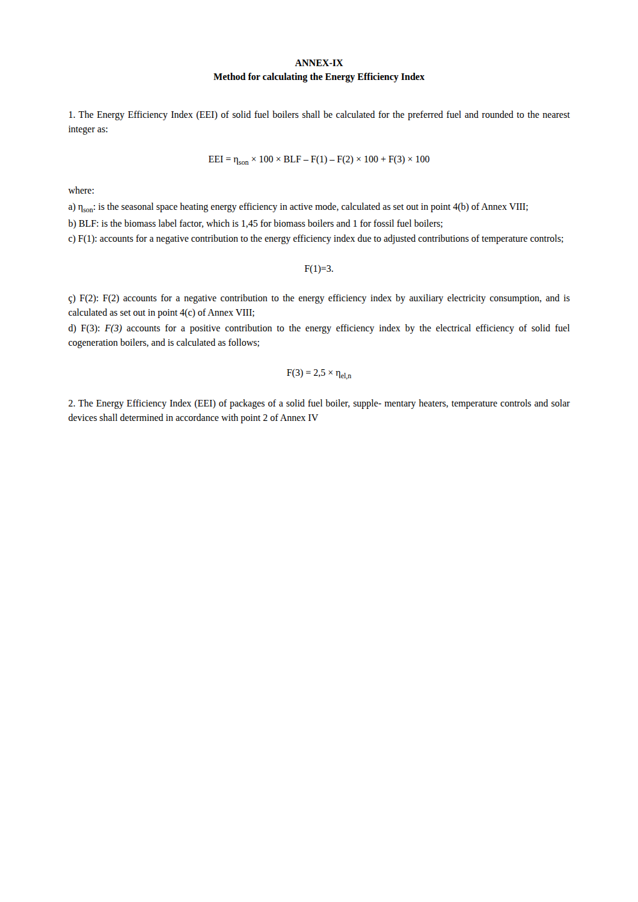ANNEX-IX
Method for calculating the Energy Efficiency Index
1. The Energy Efficiency Index (EEI) of solid fuel boilers shall be calculated for the preferred fuel and rounded to the nearest integer as:
EEI = ηson × 100 × BLF – F(1) – F(2) × 100 + F(3) × 100
where:
a) ηson: is the seasonal space heating energy efficiency in active mode, calculated as set out in point 4(b) of Annex VIII;
b) BLF: is the biomass label factor, which is 1,45 for biomass boilers and 1 for fossil fuel boilers;
c) F(1): accounts for a negative contribution to the energy efficiency index due to adjusted contributions of temperature controls;
F(1)=3.
ç) F(2): F(2) accounts for a negative contribution to the energy efficiency index by auxiliary electricity consumption, and is calculated as set out in point 4(c) of Annex VIII;
d) F(3): F(3) accounts for a positive contribution to the energy efficiency index by the electrical efficiency of solid fuel cogeneration boilers, and is calculated as follows;
F(3) = 2,5 × ηel,n
2. The Energy Efficiency Index (EEI) of packages of a solid fuel boiler, supple- mentary heaters, temperature controls and solar devices shall determined in accordance with point 2 of Annex IV